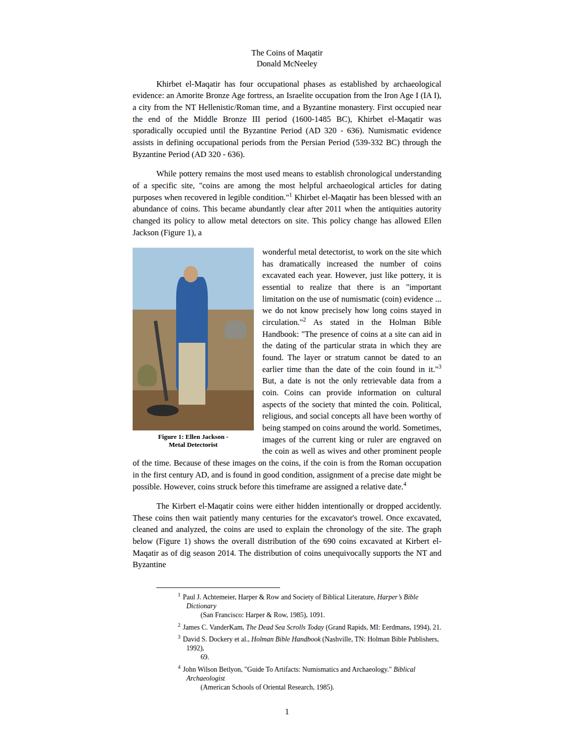The Coins of MaqatirDonald McNeeley
Khirbet el-Maqatir has four occupational phases as established by archaeological evidence: an Amorite Bronze Age fortress, an Israelite occupation from the Iron Age I (IA I), a city from the NT Hellenistic/Roman time, and a Byzantine monastery. First occupied near the end of the Middle Bronze III period (1600-1485 BC), Khirbet el-Maqatir was sporadically occupied until the Byzantine Period (AD 320 - 636). Numismatic evidence assists in defining occupational periods from the Persian Period (539-332 BC) through the Byzantine Period (AD 320 - 636).
While pottery remains the most used means to establish chronological understanding of a specific site, "coins are among the most helpful archaeological articles for dating purposes when recovered in legible condition."1 Khirbet el-Maqatir has been blessed with an abundance of coins. This became abundantly clear after 2011 when the antiquities autority changed its policy to allow metal detectors on site. This policy change has allowed Ellen Jackson (Figure 1), a
Figure 1: Ellen Jackson -
Metal Detectorist
wonderful metal detectorist, to work on the site which has dramatically increased the number of coins excavated each year. However, just like pottery, it is essential to realize that there is an "important limitation on the use of numismatic (coin) evidence ... we do not know precisely how long coins stayed in circulation."2 As stated in the Holman Bible Handbook: "The presence of coins at a site can aid in the dating of the particular strata in which they are found. The layer or stratum cannot be dated to an earlier time than the date of the coin found in it."3 But, a date is not the only retrievable data from a coin. Coins can provide information on cultural aspects of the society that minted the coin. Political, religious, and social concepts all have been worthy of being stamped on coins around the world. Sometimes, images of the current king or ruler are engraved on the coin as well as wives and other prominent people of the time. Because of these images on the coins, if the coin is from the Roman occupation in the first century AD, and is found in good condition, assignment of a precise date might be possible. However, coins struck before this timeframe are assigned a relative date.4
The Kirbert el-Maqatir coins were either hidden intentionally or dropped accidently. These coins then wait patiently many centuries for the excavator's trowel. Once excavated, cleaned and analyzed, the coins are used to explain the chronology of the site. The graph below (Figure 1) shows the overall distribution of the 690 coins excavated at Kirbert el-Maqatir as of dig season 2014. The distribution of coins unequivocally supports the NT and Byzantine
1 Paul J. Achtemeier, Harper & Row and Society of Biblical Literature, Harper’s Bible Dictionary(San Francisco: Harper & Row, 1985), 1091.
2 James C. VanderKam, The Dead Sea Scrolls Today (Grand Rapids, MI: Eerdmans, 1994), 21.
3 David S. Dockery et al., Holman Bible Handbook (Nashville, TN: Holman Bible Publishers, 1992),69.
4 John Wilson Betlyon, "Guide To Artifacts: Numismatics and Archaeology." Biblical Archaeologist(American Schools of Oriental Research, 1985).
1